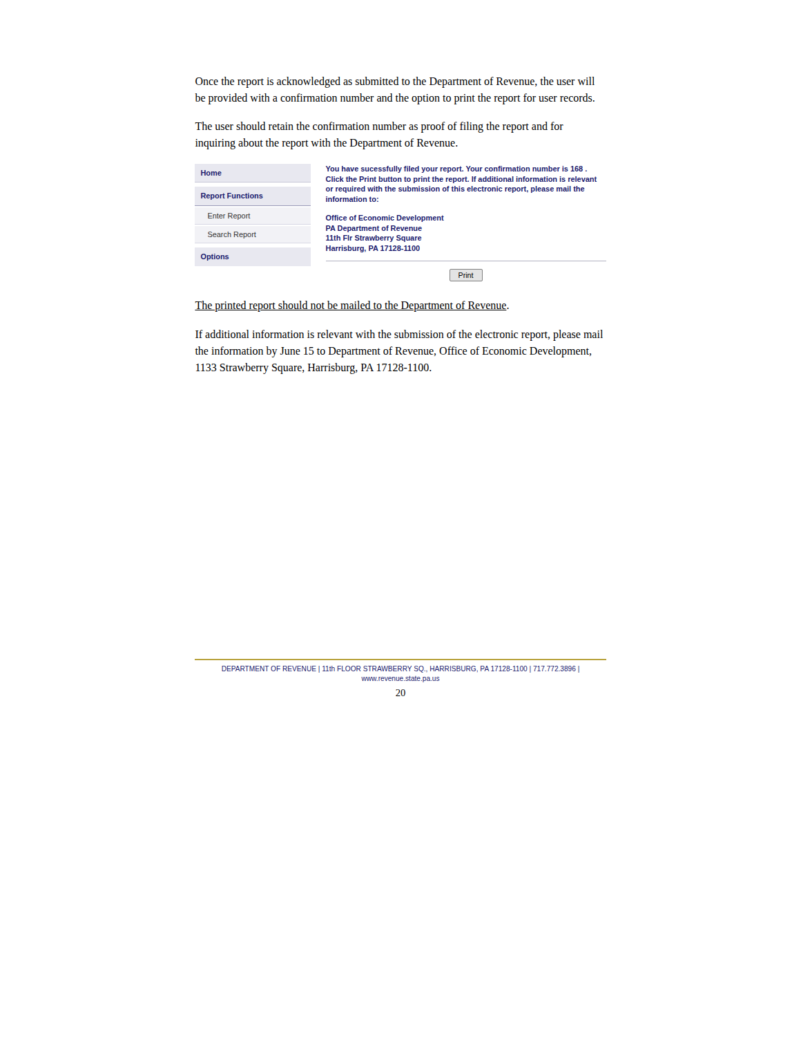Once the report is acknowledged as submitted to the Department of Revenue, the user will be provided with a confirmation number and the option to print the report for user records.
The user should retain the confirmation number as proof of filing the report and for inquiring about the report with the Department of Revenue.
Home
Report Functions
Enter Report
Search Report
Options
You have sucessfully filed your report. Your confirmation number is 168 . Click the Print button to print the report. If additional information is relevant or required with the submission of this electronic report, please mail the information to:
Office of Economic Development
PA Department of Revenue
11th Flr Strawberry Square
Harrisburg, PA 17128-1100
Print
The printed report should not be mailed to the Department of Revenue.
If additional information is relevant with the submission of the electronic report, please mail the information by June 15 to Department of Revenue, Office of Economic Development, 1133 Strawberry Square, Harrisburg, PA 17128-1100.
DEPARTMENT OF REVENUE | 11th FLOOR STRAWBERRY SQ., HARRISBURG, PA 17128-1100 | 717.772.3896 |
www.revenue.state.pa.us
20